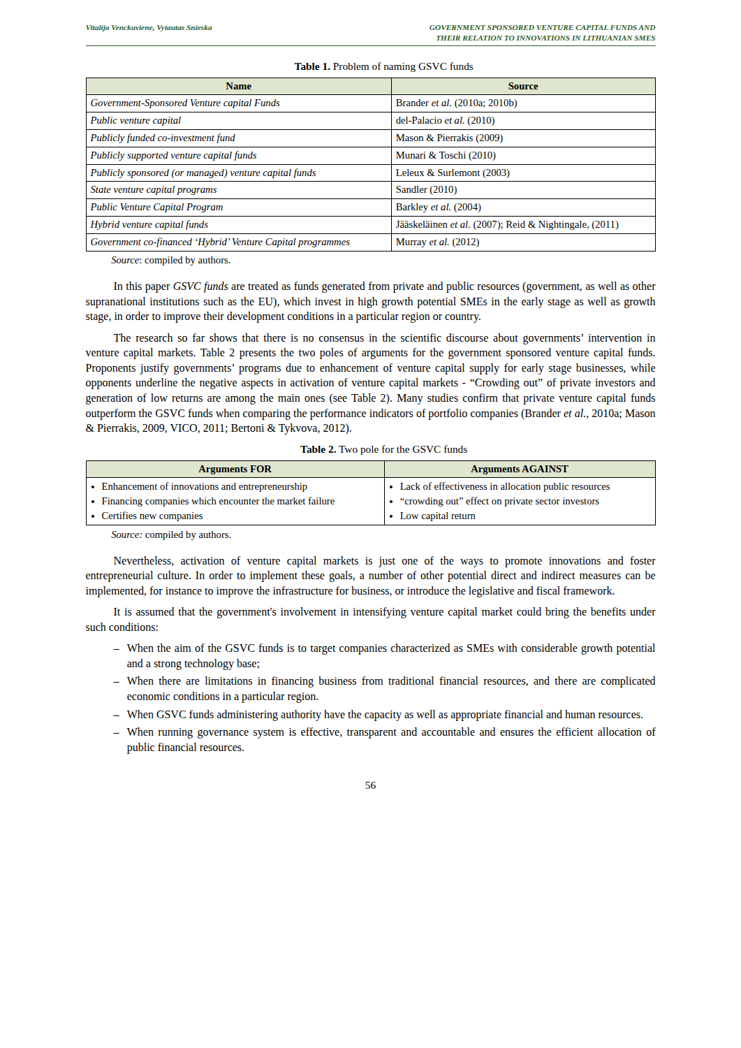Vitalija Venckuviene, Vytautas Snieska
Government Sponsored Venture Capital Funds and
their Relation to Innovations in Lithuanian SMEs
Table 1. Problem of naming GSVC funds
| Name | Source |
| --- | --- |
| Government-Sponsored Venture capital Funds | Brander et al. (2010a; 2010b) |
| Public venture capital | del-Palacio et al. (2010) |
| Publicly funded co-investment fund | Mason & Pierrakis (2009) |
| Publicly supported venture capital funds | Munari & Toschi (2010) |
| Publicly sponsored (or managed) venture capital funds | Leleux & Surlemont (2003) |
| State venture capital programs | Sandler (2010) |
| Public Venture Capital Program | Barkley et al. (2004) |
| Hybrid venture capital funds | Jääskeläinen et al. (2007); Reid & Nightingale, (2011) |
| Government co-financed ‘Hybrid’ Venture Capital programmes | Murray et al. (2012) |
Source: compiled by authors.
In this paper GSVC funds are treated as funds generated from private and public resources (government, as well as other supranational institutions such as the EU), which invest in high growth potential SMEs in the early stage as well as growth stage, in order to improve their development conditions in a particular region or country.
The research so far shows that there is no consensus in the scientific discourse about governments’ intervention in venture capital markets. Table 2 presents the two poles of arguments for the government sponsored venture capital funds. Proponents justify governments’ programs due to enhancement of venture capital supply for early stage businesses, while opponents underline the negative aspects in activation of venture capital markets - “Crowding out” of private investors and generation of low returns are among the main ones (see Table 2). Many studies confirm that private venture capital funds outperform the GSVC funds when comparing the performance indicators of portfolio companies (Brander et al., 2010a; Mason & Pierrakis, 2009, VICO, 2011; Bertoni & Tykvova, 2012).
Table 2. Two pole for the GSVC funds
| Arguments FOR | Arguments AGAINST |
| --- | --- |
| Enhancement of innovations and entrepreneurship Financing companies which encounter the market failure Certifies new companies | Lack of effectiveness in allocation public resources “crowding out” effect on private sector investors Low capital return |
Source: compiled by authors.
Nevertheless, activation of venture capital markets is just one of the ways to promote innovations and foster entrepreneurial culture. In order to implement these goals, a number of other potential direct and indirect measures can be implemented, for instance to improve the infrastructure for business, or introduce the legislative and fiscal framework.
It is assumed that the government's involvement in intensifying venture capital market could bring the benefits under such conditions:
When the aim of the GSVC funds is to target companies characterized as SMEs with considerable growth potential and a strong technology base;
When there are limitations in financing business from traditional financial resources, and there are complicated economic conditions in a particular region.
When GSVC funds administering authority have the capacity as well as appropriate financial and human resources.
When running governance system is effective, transparent and accountable and ensures the efficient allocation of public financial resources.
56